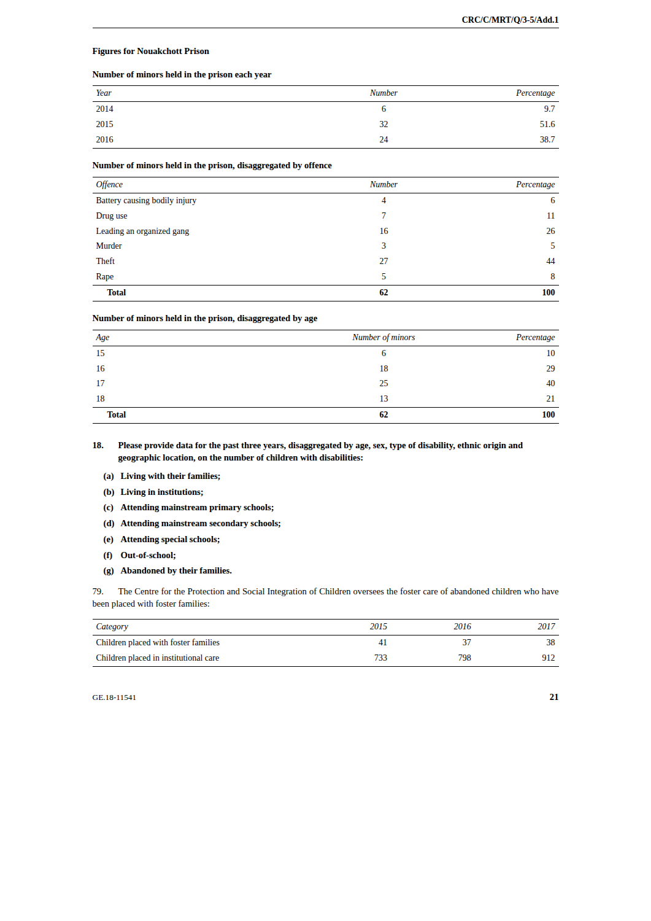CRC/C/MRT/Q/3-5/Add.1
Figures for Nouakchott Prison
Number of minors held in the prison each year
| Year | Number | Percentage |
| --- | --- | --- |
| 2014 | 6 | 9.7 |
| 2015 | 32 | 51.6 |
| 2016 | 24 | 38.7 |
Number of minors held in the prison, disaggregated by offence
| Offence | Number | Percentage |
| --- | --- | --- |
| Battery causing bodily injury | 4 | 6 |
| Drug use | 7 | 11 |
| Leading an organized gang | 16 | 26 |
| Murder | 3 | 5 |
| Theft | 27 | 44 |
| Rape | 5 | 8 |
| Total | 62 | 100 |
Number of minors held in the prison, disaggregated by age
| Age | Number of minors | Percentage |
| --- | --- | --- |
| 15 | 6 | 10 |
| 16 | 18 | 29 |
| 17 | 25 | 40 |
| 18 | 13 | 21 |
| Total | 62 | 100 |
18.
Please provide data for the past three years, disaggregated by age, sex, type of disability, ethnic origin and geographic location, on the number of children with disabilities:
(a) Living with their families;
(b) Living in institutions;
(c) Attending mainstream primary schools;
(d) Attending mainstream secondary schools;
(e) Attending special schools;
(f) Out-of-school;
(g) Abandoned by their families.
79. The Centre for the Protection and Social Integration of Children oversees the foster care of abandoned children who have been placed with foster families:
| Category | 2015 | 2016 | 2017 |
| --- | --- | --- | --- |
| Children placed with foster families | 41 | 37 | 38 |
| Children placed in institutional care | 733 | 798 | 912 |
GE.18-11541
21